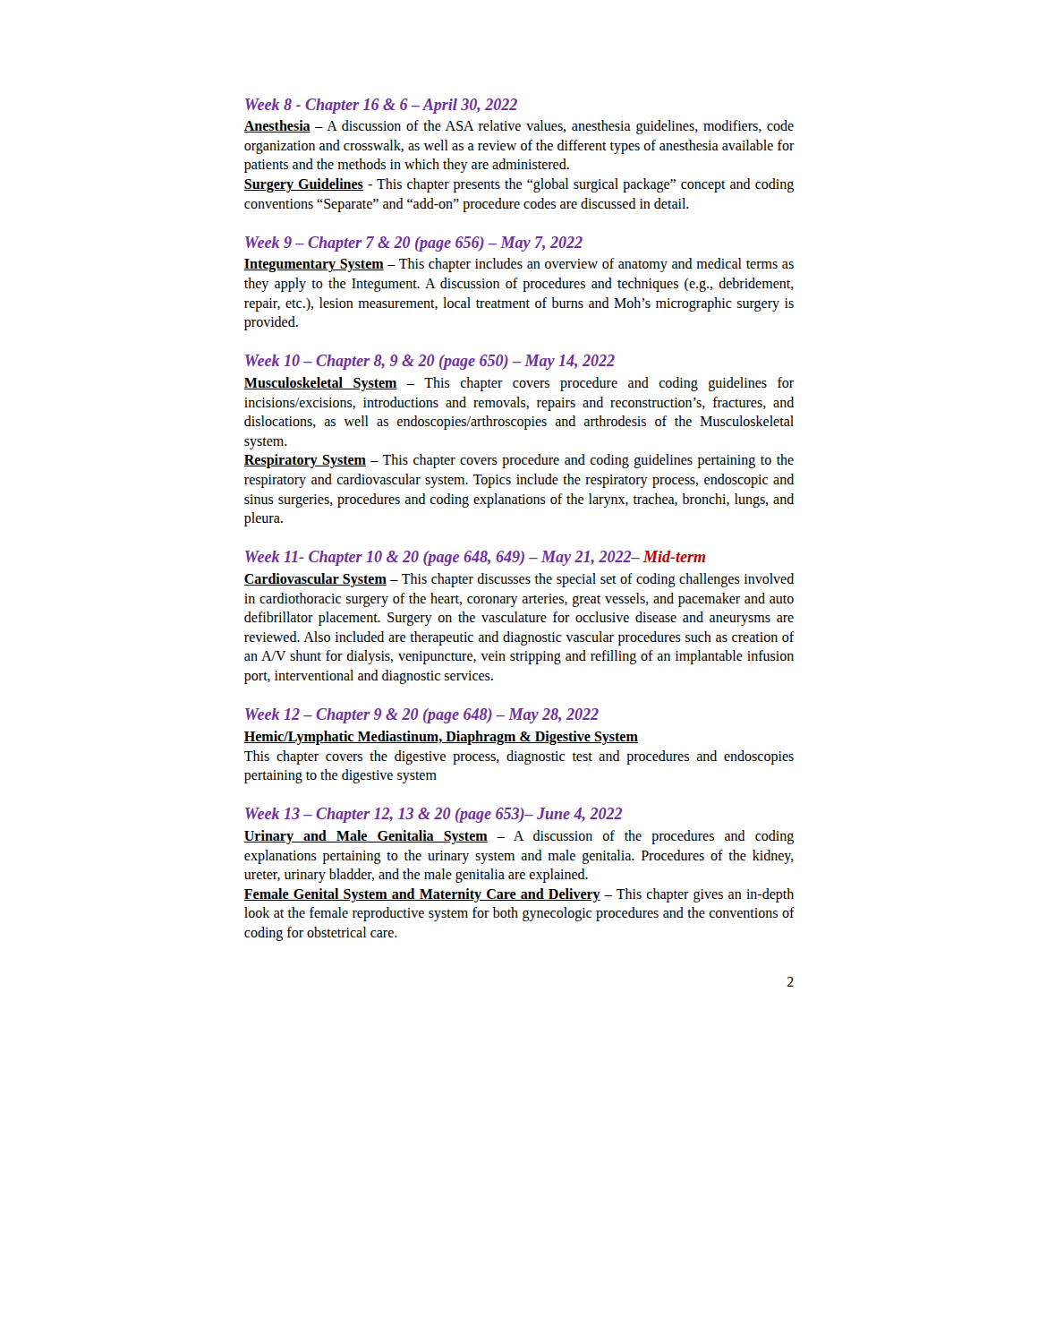Week 8 - Chapter 16 & 6 – April 30, 2022
Anesthesia – A discussion of the ASA relative values, anesthesia guidelines, modifiers, code organization and crosswalk, as well as a review of the different types of anesthesia available for patients and the methods in which they are administered.
Surgery Guidelines - This chapter presents the “global surgical package” concept and coding conventions “Separate” and “add-on” procedure codes are discussed in detail.
Week 9 – Chapter 7 & 20 (page 656) – May 7, 2022
Integumentary System – This chapter includes an overview of anatomy and medical terms as they apply to the Integument. A discussion of procedures and techniques (e.g., debridement, repair, etc.), lesion measurement, local treatment of burns and Moh’s micrographic surgery is provided.
Week 10 – Chapter 8, 9 & 20 (page 650) – May 14, 2022
Musculoskeletal System – This chapter covers procedure and coding guidelines for incisions/excisions, introductions and removals, repairs and reconstruction’s, fractures, and dislocations, as well as endoscopies/arthroscopies and arthrodesis of the Musculoskeletal system.
Respiratory System – This chapter covers procedure and coding guidelines pertaining to the respiratory and cardiovascular system. Topics include the respiratory process, endoscopic and sinus surgeries, procedures and coding explanations of the larynx, trachea, bronchi, lungs, and pleura.
Week 11- Chapter 10 & 20 (page 648, 649) – May 21, 2022– Mid-term
Cardiovascular System – This chapter discusses the special set of coding challenges involved in cardiothoracic surgery of the heart, coronary arteries, great vessels, and pacemaker and auto defibrillator placement. Surgery on the vasculature for occlusive disease and aneurysms are reviewed. Also included are therapeutic and diagnostic vascular procedures such as creation of an A/V shunt for dialysis, venipuncture, vein stripping and refilling of an implantable infusion port, interventional and diagnostic services.
Week 12 – Chapter 9 & 20 (page 648) – May 28, 2022
Hemic/Lymphatic Mediastinum, Diaphragm & Digestive System
This chapter covers the digestive process, diagnostic test and procedures and endoscopies pertaining to the digestive system
Week 13 – Chapter 12, 13 & 20 (page 653)– June 4, 2022
Urinary and Male Genitalia System – A discussion of the procedures and coding explanations pertaining to the urinary system and male genitalia. Procedures of the kidney, ureter, urinary bladder, and the male genitalia are explained.
Female Genital System and Maternity Care and Delivery – This chapter gives an in-depth look at the female reproductive system for both gynecologic procedures and the conventions of coding for obstetrical care.
2